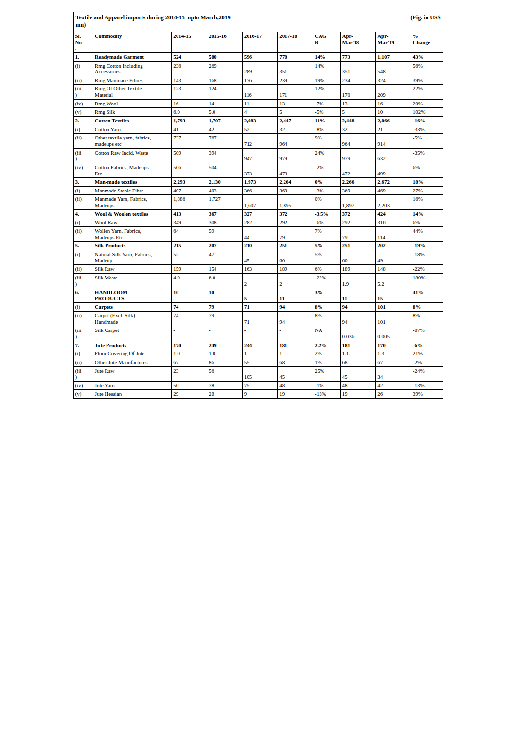Textile and Apparel imports during 2014-15 upto March,2019 mn) (Fig. in US$
| Sl. No . | Commodity | 2014-15 | 2015-16 | 2016-17 | 2017-18 | CAG R | Apr- Mar'18 | Apr- Mar'19 | % Change |
| --- | --- | --- | --- | --- | --- | --- | --- | --- | --- |
| 1. | Readymade Garment | 524 | 580 | 596 | 778 | 14% | 773 | 1,107 | 43% |
| (i) | Rmg Cotton Including Accessories | 236 | 269 | 289 | 351 | 14% | 351 | 548 | 56% |
| (ii) | Rmg Manmade Fibres | 143 | 168 | 176 | 239 | 19% | 234 | 324 | 39% |
| (iii ) | Rmg Of Other Textile Material | 123 | 124 | 116 | 171 | 12% | 170 | 209 | 22% |
| (iv) | Rmg Wool | 16 | 14 | 11 | 13 | -7% | 13 | 16 | 20% |
| (v) | Rmg Silk | 6.0 | 5.0 | 4 | 5 | -5% | 5 | 10 | 102% |
| 2. | Cotton Textiles | 1,793 | 1,707 | 2,083 | 2,447 | 11% | 2,448 | 2,066 | -16% |
| (i) | Cotton Yarn | 41 | 42 | 52 | 32 | -8% | 32 | 21 | -33% |
| (ii) | Other textile yarn, fabrics, madeups etc | 737 | 767 | 712 | 964 | 9% | 964 | 914 | -5% |
| (iii ) | Cotton Raw Incld. Waste | 509 | 394 | 947 | 979 | 24% | 979 | 632 | -35% |
| (iv) | Cotton Fabrics, Madeups Etc. | 506 | 504 | 373 | 473 | -2% | 472 | 499 | 6% |
| 3. | Man-made textiles | 2,293 | 2,130 | 1,973 | 2,264 | 0% | 2,266 | 2,672 | 18% |
| (i) | Manmade Staple Fibre | 407 | 403 | 366 | 369 | -3% | 369 | 469 | 27% |
| (ii) | Manmade Yarn, Fabrics, Madeups | 1,886 | 1,727 | 1,607 | 1,895 | 0% | 1,897 | 2,203 | 16% |
| 4. | Wool & Woolen textiles | 413 | 367 | 327 | 372 | -3.5% | 372 | 424 | 14% |
| (i) | Wool Raw | 349 | 308 | 282 | 292 | -6% | 292 | 310 | 6% |
| (ii) | Wollen Yarn, Fabrics, Madeups Etc. | 64 | 59 | 44 | 79 | 7% | 79 | 114 | 44% |
| 5. | Silk Products | 215 | 207 | 210 | 251 | 5% | 251 | 202 | -19% |
| (i) | Natural Silk Yarn, Fabrics, Madeup | 52 | 47 | 45 | 60 | 5% | 60 | 49 | -18% |
| (ii) | Silk Raw | 159 | 154 | 163 | 189 | 6% | 189 | 148 | -22% |
| (iii ) | Silk Waste | 4.0 | 6.0 | 2 | 2 | -22% | 1.9 | 5.2 | 180% |
| 6. | HANDLOOM PRODUCTS | 10 | 10 | 5 | 11 | 3% | 11 | 15 | 41% |
| (i) | Carpets | 74 | 79 | 71 | 94 | 8% | 94 | 101 | 8% |
| (ii) | Carpet (Excl. Silk) Handmade | 74 | 79 | 71 | 94 | 8% | 94 | 101 | 8% |
| (iii ) | Silk Carpet | - | - | - | - | NA | 0.036 | 0.005 | -87% |
| 7. | Jute Products | 170 | 249 | 244 | 181 | 2.2% | 181 | 170 | -6% |
| (i) | Floor Covering Of Jute | 1.0 | 1.0 | 1 | 1 | 2% | 1.1 | 1.3 | 21% |
| (ii) | Other Jute Manufactures | 67 | 86 | 55 | 68 | 1% | 68 | 67 | -2% |
| (iii ) | Jute Raw | 23 | 56 | 105 | 45 | 25% | 45 | 34 | -24% |
| (iv) | Jute Yarn | 50 | 78 | 75 | 48 | -1% | 48 | 42 | -13% |
| (v) | Jute Hessian | 29 | 28 | 9 | 19 | -13% | 19 | 26 | 39% |